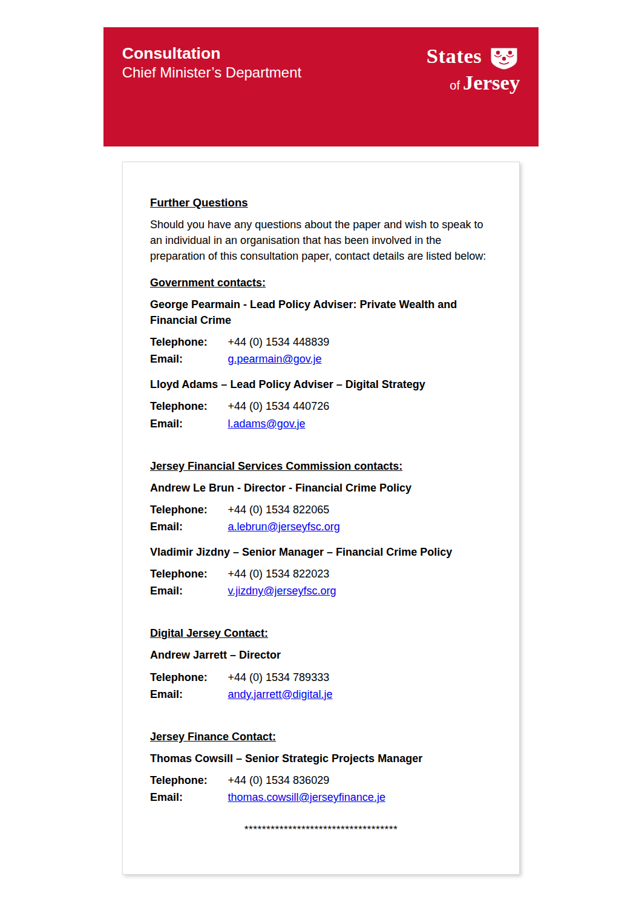Consultation
Chief Minister’s Department
States
of Jersey
Further Questions
Should you have any questions about the paper and wish to speak to an individual in an organisation that has been involved in the preparation of this consultation paper, contact details are listed below:
Government contacts:
George Pearmain - Lead Policy Adviser: Private Wealth and Financial Crime
| Telephone: | +44 (0) 1534 448839 |
| Email: | g.pearmain@gov.je |
Lloyd Adams – Lead Policy Adviser – Digital Strategy
| Telephone: | +44 (0) 1534 440726 |
| Email: | l.adams@gov.je |
Jersey Financial Services Commission contacts:
Andrew Le Brun - Director - Financial Crime Policy
| Telephone: | +44 (0) 1534 822065 |
| Email: | a.lebrun@jerseyfsc.org |
Vladimir Jizdny – Senior Manager – Financial Crime Policy
| Telephone: | +44 (0) 1534 822023 |
| Email: | v.jizdny@jerseyfsc.org |
Digital Jersey Contact:
Andrew Jarrett – Director
| Telephone: | +44 (0) 1534 789333 |
| Email: | andy.jarrett@digital.je |
Jersey Finance Contact:
Thomas Cowsill – Senior Strategic Projects Manager
| Telephone: | +44 (0) 1534 836029 |
| Email: | thomas.cowsill@jerseyfinance.je |
***********************************